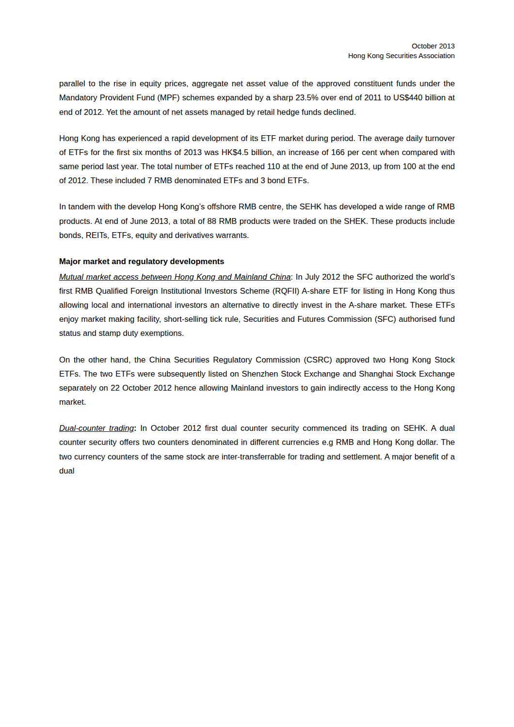October 2013
Hong Kong Securities Association
parallel to the rise in equity prices, aggregate net asset value of the approved constituent funds under the Mandatory Provident Fund (MPF) schemes expanded by a sharp 23.5% over end of 2011 to US$440 billion at end of 2012. Yet the amount of net assets managed by retail hedge funds declined.
Hong Kong has experienced a rapid development of its ETF market during period. The average daily turnover of ETFs for the first six months of 2013 was HK$4.5 billion, an increase of 166 per cent when compared with same period last year. The total number of ETFs reached 110 at the end of June 2013, up from 100 at the end of 2012. These included 7 RMB denominated ETFs and 3 bond ETFs.
In tandem with the develop Hong Kong’s offshore RMB centre, the SEHK has developed a wide range of RMB products. At end of June 2013, a total of 88 RMB products were traded on the SHEK. These products include bonds, REITs, ETFs, equity and derivatives warrants.
Major market and regulatory developments
Mutual market access between Hong Kong and Mainland China: In July 2012 the SFC authorized the world’s first RMB Qualified Foreign Institutional Investors Scheme (RQFII) A-share ETF for listing in Hong Kong thus allowing local and international investors an alternative to directly invest in the A-share market. These ETFs enjoy market making facility, short-selling tick rule, Securities and Futures Commission (SFC) authorised fund status and stamp duty exemptions.
On the other hand, the China Securities Regulatory Commission (CSRC) approved two Hong Kong Stock ETFs. The two ETFs were subsequently listed on Shenzhen Stock Exchange and Shanghai Stock Exchange separately on 22 October 2012 hence allowing Mainland investors to gain indirectly access to the Hong Kong market.
Dual-counter trading: In October 2012 first dual counter security commenced its trading on SEHK. A dual counter security offers two counters denominated in different currencies e.g RMB and Hong Kong dollar. The two currency counters of the same stock are inter-transferrable for trading and settlement. A major benefit of a dual